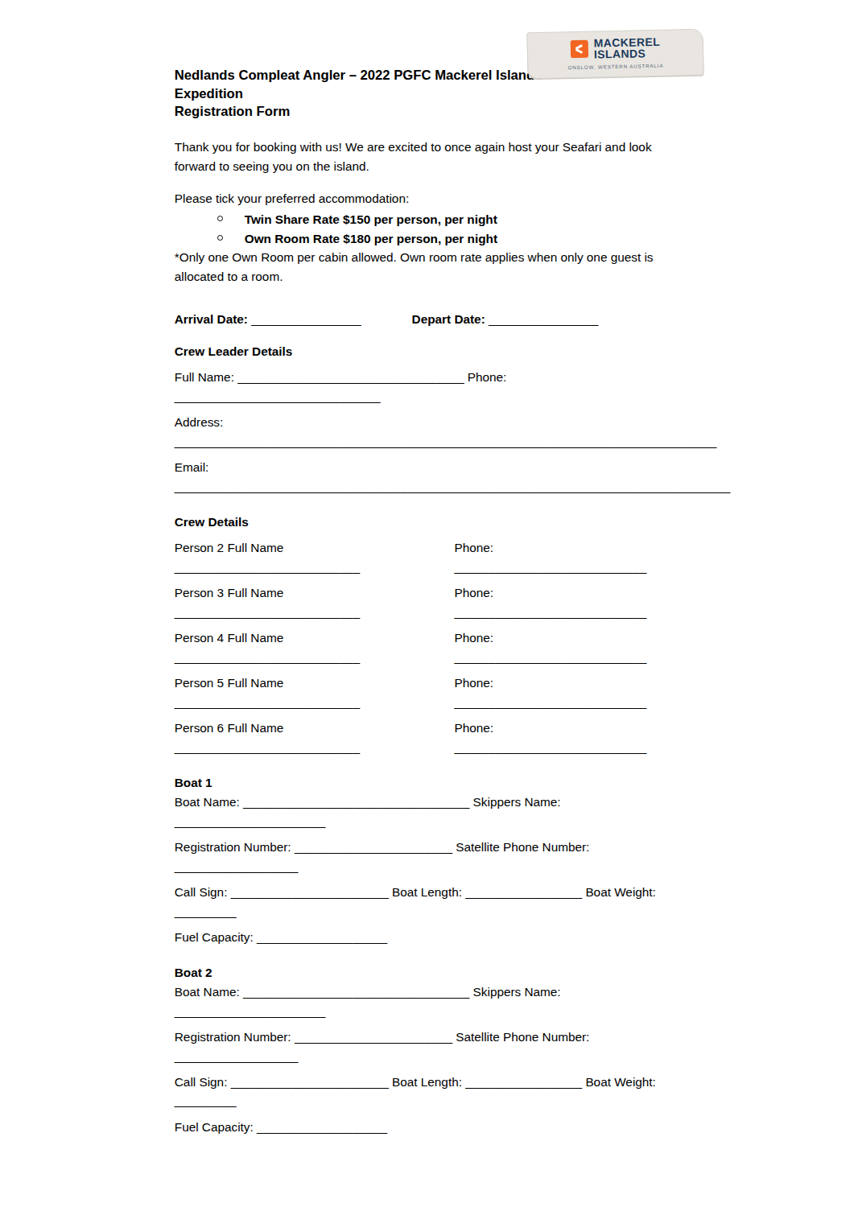MACKEREL
ISLANDS
Onslow, Western Australia
Nedlands Compleat Angler – 2022 PGFC Mackerel Islands Expedition
Registration Form
Thank you for booking with us! We are excited to once again host your Seafari and look forward to seeing you on the island.
Please tick your preferred accommodation:
Twin Share Rate $150 per person, per night
Own Room Rate $180 per person, per night
*Only one Own Room per cabin allowed. Own room rate applies when only one guest is allocated to a room.
Arrival Date: ________________
Depart Date: ________________
Crew Leader Details
Full Name: _________________________________ Phone: ______________________________
Address: _______________________________________________________________________________
Email: _________________________________________________________________________________
Crew Details
Person 2 Full Name ___________________________
Phone: ____________________________
Person 3 Full Name ___________________________
Phone: ____________________________
Person 4 Full Name ___________________________
Phone: ____________________________
Person 5 Full Name ___________________________
Phone: ____________________________
Person 6 Full Name ___________________________
Phone: ____________________________
Boat 1
Boat Name: _________________________________ Skippers Name: ______________________
Registration Number: _______________________ Satellite Phone Number: __________________
Call Sign: _______________________ Boat Length: _________________ Boat Weight: _________
Fuel Capacity: ___________________
Boat 2
Boat Name: _________________________________ Skippers Name: ______________________
Registration Number: _______________________ Satellite Phone Number: __________________
Call Sign: _______________________ Boat Length: _________________ Boat Weight: _________
Fuel Capacity: ___________________